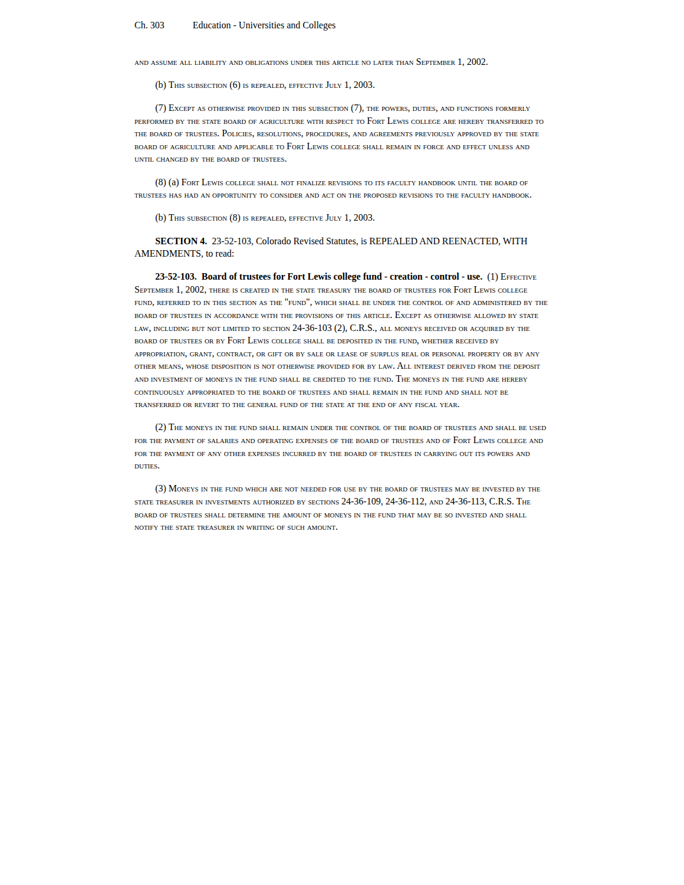Ch. 303 Education - Universities and Colleges
and assume all liability and obligations under this article no later than September 1, 2002.
(b) This subsection (6) is repealed, effective July 1, 2003.
(7) Except as otherwise provided in this subsection (7), the powers, duties, and functions formerly performed by the state board of agriculture with respect to Fort Lewis college are hereby transferred to the board of trustees. Policies, resolutions, procedures, and agreements previously approved by the state board of agriculture and applicable to Fort Lewis college shall remain in force and effect unless and until changed by the board of trustees.
(8) (a) Fort Lewis college shall not finalize revisions to its faculty handbook until the board of trustees has had an opportunity to consider and act on the proposed revisions to the faculty handbook.
(b) This subsection (8) is repealed, effective July 1, 2003.
SECTION 4. 23-52-103, Colorado Revised Statutes, is REPEALED AND REENACTED, WITH AMENDMENTS, to read:
23-52-103. Board of trustees for Fort Lewis college fund - creation - control - use. (1) Effective September 1, 2002, there is created in the state treasury the board of trustees for Fort Lewis college fund, referred to in this section as the "fund", which shall be under the control of and administered by the board of trustees in accordance with the provisions of this article. Except as otherwise allowed by state law, including but not limited to section 24-36-103 (2), C.R.S., all moneys received or acquired by the board of trustees or by Fort Lewis college shall be deposited in the fund, whether received by appropriation, grant, contract, or gift or by sale or lease of surplus real or personal property or by any other means, whose disposition is not otherwise provided for by law. All interest derived from the deposit and investment of moneys in the fund shall be credited to the fund. The moneys in the fund are hereby continuously appropriated to the board of trustees and shall remain in the fund and shall not be transferred or revert to the general fund of the state at the end of any fiscal year.
(2) The moneys in the fund shall remain under the control of the board of trustees and shall be used for the payment of salaries and operating expenses of the board of trustees and of Fort Lewis college and for the payment of any other expenses incurred by the board of trustees in carrying out its powers and duties.
(3) Moneys in the fund which are not needed for use by the board of trustees may be invested by the state treasurer in investments authorized by sections 24-36-109, 24-36-112, and 24-36-113, C.R.S. The board of trustees shall determine the amount of moneys in the fund that may be so invested and shall notify the state treasurer in writing of such amount.